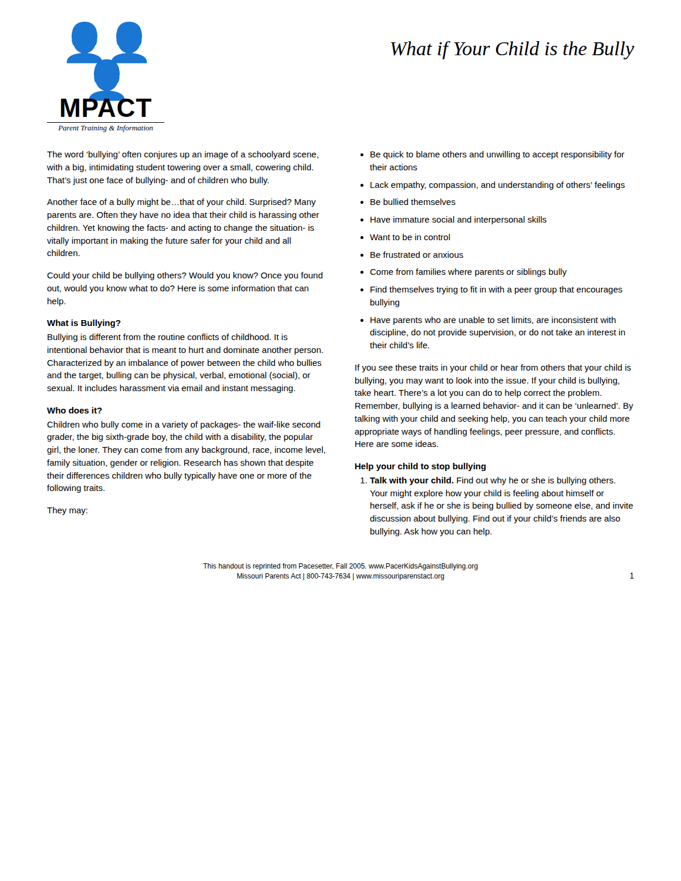👤👤👤
MPACT
Parent Training & Information
What if Your Child is the Bully
The word ‘bullying’ often conjures up an image of a schoolyard scene, with a big, intimidating student towering over a small, cowering child. That’s just one face of bullying- and of children who bully.
Another face of a bully might be…that of your child. Surprised? Many parents are. Often they have no idea that their child is harassing other children. Yet knowing the facts- and acting to change the situation- is vitally important in making the future safer for your child and all children.
Could your child be bullying others? Would you know? Once you found out, would you know what to do? Here is some information that can help.
What is Bullying?
Bullying is different from the routine conflicts of childhood. It is intentional behavior that is meant to hurt and dominate another person. Characterized by an imbalance of power between the child who bullies and the target, bulling can be physical, verbal, emotional (social), or sexual. It includes harassment via email and instant messaging.
Who does it?
Children who bully come in a variety of packages- the waif-like second grader, the big sixth-grade boy, the child with a disability, the popular girl, the loner. They can come from any background, race, income level, family situation, gender or religion. Research has shown that despite their differences children who bully typically have one or more of the following traits.
They may:
Be quick to blame others and unwilling to accept responsibility for their actions
Lack empathy, compassion, and understanding of others’ feelings
Be bullied themselves
Have immature social and interpersonal skills
Want to be in control
Be frustrated or anxious
Come from families where parents or siblings bully
Find themselves trying to fit in with a peer group that encourages bullying
Have parents who are unable to set limits, are inconsistent with discipline, do not provide supervision, or do not take an interest in their child’s life.
If you see these traits in your child or hear from others that your child is bullying, you may want to look into the issue. If your child is bullying, take heart. There’s a lot you can do to help correct the problem. Remember, bullying is a learned behavior- and it can be ‘unlearned’. By talking with your child and seeking help, you can teach your child more appropriate ways of handling feelings, peer pressure, and conflicts. Here are some ideas.
Help your child to stop bullying
Talk with your child. Find out why he or she is bullying others. Your might explore how your child is feeling about himself or herself, ask if he or she is being bullied by someone else, and invite discussion about bullying. Find out if your child’s friends are also bullying. Ask how you can help.
This handout is reprinted from Pacesetter, Fall 2005. www.PacerKidsAgainstBullying.org
Missouri Parents Act | 800-743-7634 | www.missouriparenstact.org 1